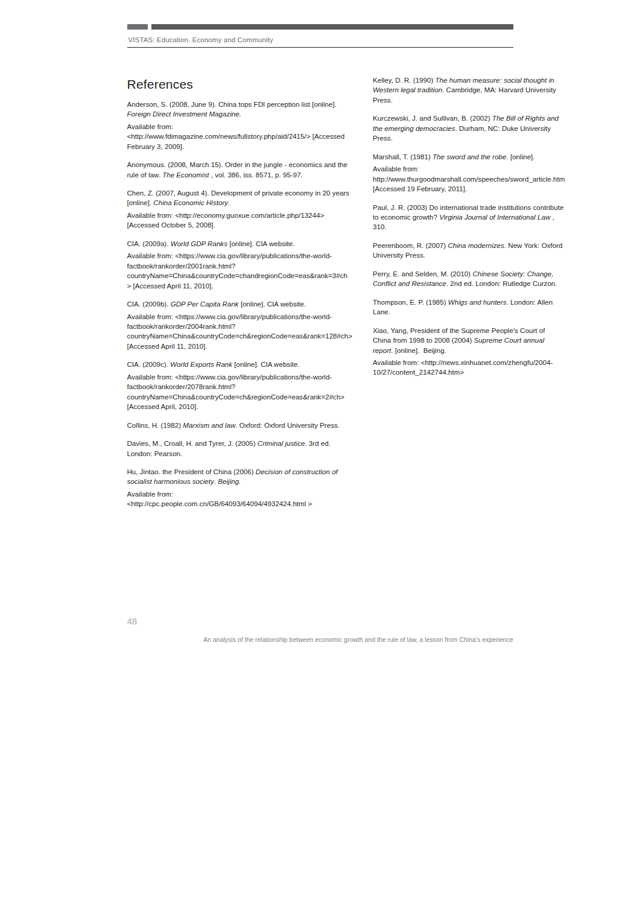VISTAS: Education. Economy and Community
References
Anderson, S. (2008, June 9). China tops FDI perception list [online]. Foreign Direct Investment Magazine.
Available from: <http://www.fdimagazine.com/news/fullstory.php/aid/2415/> [Accessed February 3, 2009].
Anonymous. (2008, March 15). Order in the jungle - economics and the rule of law. The Economist , vol. 386, iss. 8571, p. 95-97.
Chen, Z. (2007, August 4). Development of private economy in 20 years [online]. China Economic History.
Available from: <http://economy.guoxue.com/article.php/13244> [Accessed October 5, 2008].
CIA. (2009a). World GDP Ranks [online]. CIA website.
Available from: <https://www.cia.gov/library/publications/the-world-factbook/rankorder/2001rank.html?countryName=China&countryCode=chandregionCode=eas&rank=3#ch > [Accessed April 11, 2010].
CIA. (2009b). GDP Per Capita Rank [online]. CIA website.
Available from: <https://www.cia.gov/library/publications/the-world-factbook/rankorder/2004rank.html?countryName=China&countryCode=ch&regionCode=eas&rank=128#ch> [Accessed April 11, 2010].
CIA. (2009c). World Exports Rank [online]. CIA website.
Available from: <https://www.cia.gov/library/publications/the-world-factbook/rankorder/2078rank.html?countryName=China&countryCode=ch&regionCode=eas&rank=2#ch> [Accessed April, 2010].
Collins, H. (1982) Marxism and law. Oxford: Oxford University Press.
Davies, M., Croall, H. and Tyrer, J. (2005) Criminal justice. 3rd ed. London: Pearson.
Hu, Jintao. the President of China (2006) Decision of construction of socialist harmonious society. Beijing.
Available from: <http://cpc.people.com.cn/GB/64093/64094/4932424.html >
Kelley, D. R. (1990) The human measure: social thought in Western legal tradition. Cambridge, MA: Harvard University Press.
Kurczewski, J. and Sullivan, B. (2002) The Bill of Rights and the emerging democracies. Durham, NC: Duke University Press.
Marshall, T. (1981) The sword and the robe. [online].
Available from: http://www.thurgoodmarshall.com/speeches/sword_article.htm [Accessed 19 February, 2011].
Paul, J. R. (2003) Do international trade institutions contribute to economic growth? Virginia Journal of International Law , 310.
Peerenboom, R. (2007) China modernizes. New York: Oxford University Press.
Perry, E. and Selden, M. (2010) Chinese Society: Change, Conflict and Resistance. 2nd ed. London: Rutledge Curzon.
Thompson, E. P. (1985) Whigs and hunters. London: Allen Lane.
Xiao, Yang, President of the Supreme People's Court of China from 1998 to 2008 (2004) Supreme Court annual report. [online]. Beijing.
Available from: <http://news.xinhuanet.com/zhengfu/2004-10/27/content_2142744.htm>
48
An analysis of the relationship between economic growth and the rule of law, a lesson from China's experience